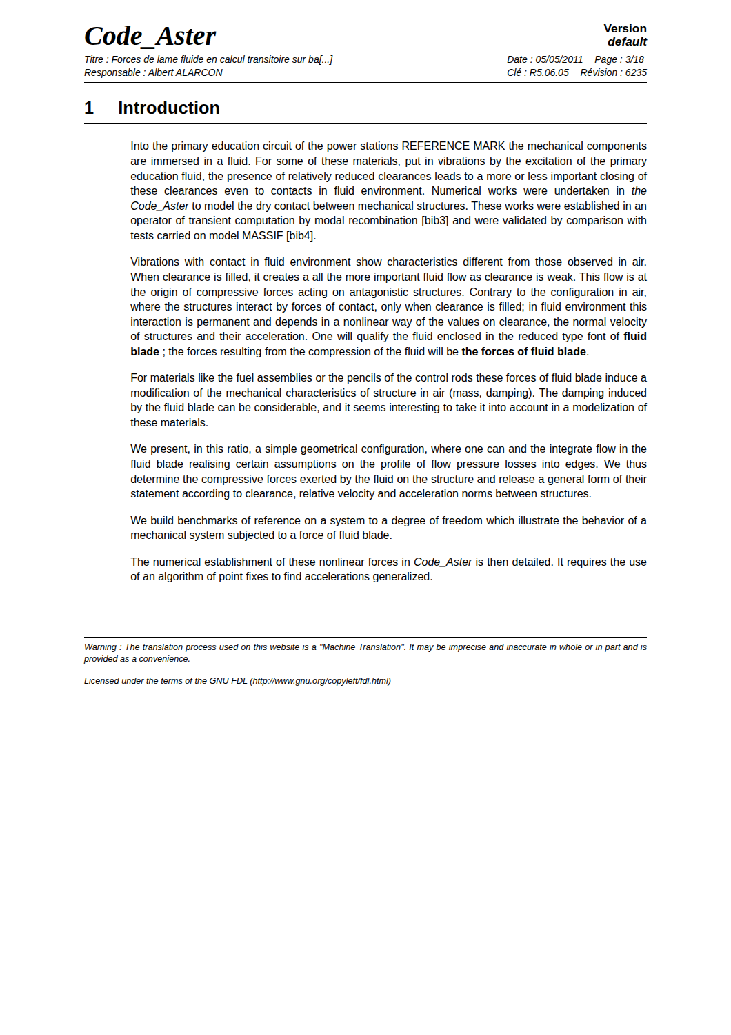Code_Aster
Version
default
Titre : Forces de lame fluide en calcul transitoire sur ba[...]
Responsable : Albert ALARCON
Date : 05/05/2011 Page : 3/18
Clé : R5.06.05 Révision : 6235
1
Introduction
Into the primary education circuit of the power stations REFERENCE MARK the mechanical components are immersed in a fluid. For some of these materials, put in vibrations by the excitation of the primary education fluid, the presence of relatively reduced clearances leads to a more or less important closing of these clearances even to contacts in fluid environment. Numerical works were undertaken in the Code_Aster to model the dry contact between mechanical structures. These works were established in an operator of transient computation by modal recombination [bib3] and were validated by comparison with tests carried on model MASSIF [bib4].
Vibrations with contact in fluid environment show characteristics different from those observed in air. When clearance is filled, it creates a all the more important fluid flow as clearance is weak. This flow is at the origin of compressive forces acting on antagonistic structures. Contrary to the configuration in air, where the structures interact by forces of contact, only when clearance is filled; in fluid environment this interaction is permanent and depends in a nonlinear way of the values on clearance, the normal velocity of structures and their acceleration. One will qualify the fluid enclosed in the reduced type font of fluid blade ; the forces resulting from the compression of the fluid will be the forces of fluid blade.
For materials like the fuel assemblies or the pencils of the control rods these forces of fluid blade induce a modification of the mechanical characteristics of structure in air (mass, damping). The damping induced by the fluid blade can be considerable, and it seems interesting to take it into account in a modelization of these materials.
We present, in this ratio, a simple geometrical configuration, where one can and the integrate flow in the fluid blade realising certain assumptions on the profile of flow pressure losses into edges. We thus determine the compressive forces exerted by the fluid on the structure and release a general form of their statement according to clearance, relative velocity and acceleration norms between structures.
We build benchmarks of reference on a system to a degree of freedom which illustrate the behavior of a mechanical system subjected to a force of fluid blade.
The numerical establishment of these nonlinear forces in Code_Aster is then detailed. It requires the use of an algorithm of point fixes to find accelerations generalized.
Warning : The translation process used on this website is a "Machine Translation". It may be imprecise and inaccurate in whole or in part and is provided as a convenience.
Licensed under the terms of the GNU FDL (http://www.gnu.org/copyleft/fdl.html)